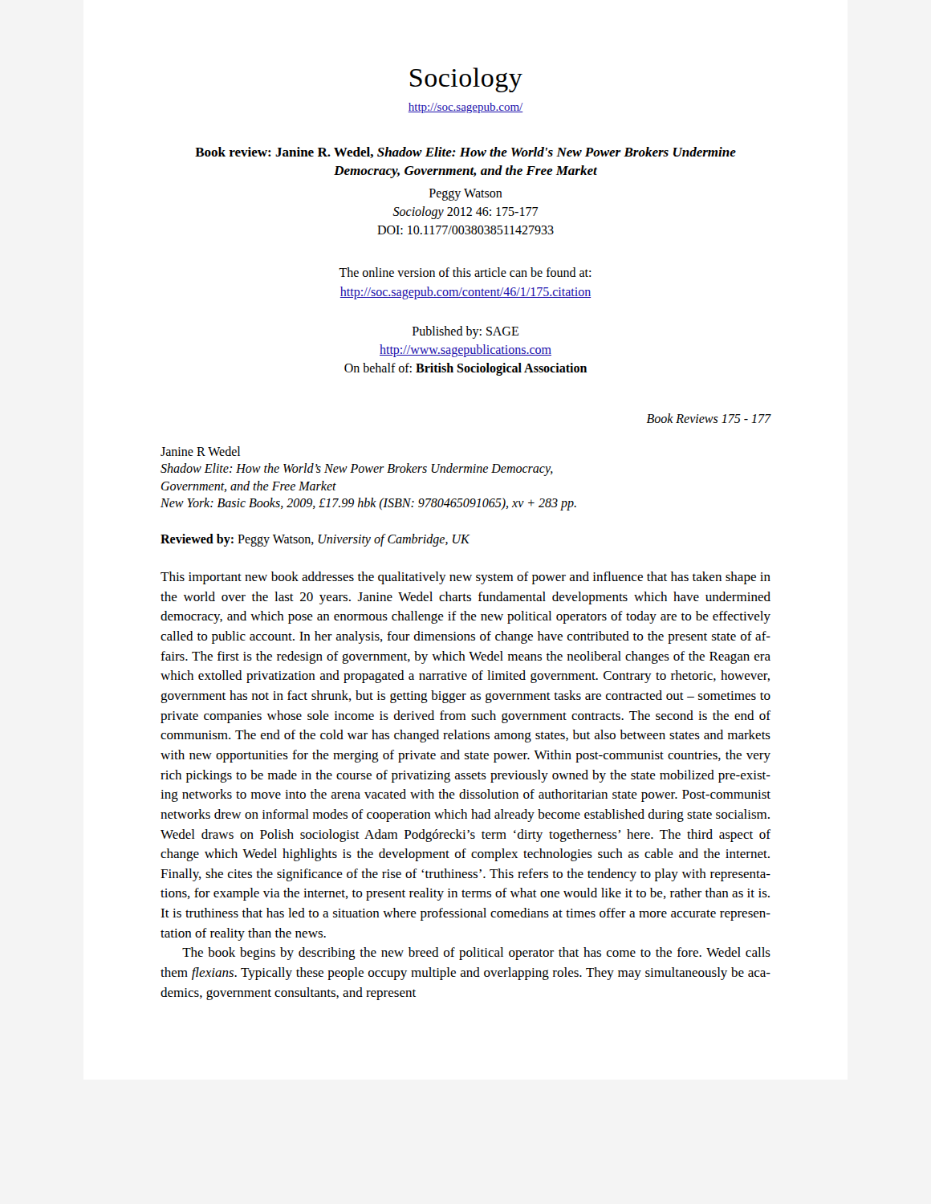Sociology
http://soc.sagepub.com/
Book review: Janine R. Wedel, Shadow Elite: How the World's New Power Brokers Undermine Democracy, Government, and the Free Market
Peggy Watson
Sociology 2012 46: 175-177
DOI: 10.1177/0038038511427933
The online version of this article can be found at:
http://soc.sagepub.com/content/46/1/175.citation
Published by: SAGE
http://www.sagepublications.com
On behalf of: British Sociological Association
Book Reviews 175 - 177
Janine R Wedel
Shadow Elite: How the World’s New Power Brokers Undermine Democracy,
Government, and the Free Market
New York: Basic Books, 2009, £17.99 hbk (ISBN: 9780465091065), xv + 283 pp.
Reviewed by: Peggy Watson, University of Cambridge, UK
This important new book addresses the qualitatively new system of power and influence that has taken shape in the world over the last 20 years. Janine Wedel charts fundamental developments which have undermined democracy, and which pose an enormous challenge if the new political operators of today are to be effectively called to public account. In her analysis, four dimensions of change have contributed to the present state of affairs. The first is the redesign of government, by which Wedel means the neoliberal changes of the Reagan era which extolled privatization and propagated a narrative of limited government. Contrary to rhetoric, however, government has not in fact shrunk, but is getting bigger as government tasks are contracted out – sometimes to private companies whose sole income is derived from such government contracts. The second is the end of communism. The end of the cold war has changed relations among states, but also between states and markets with new opportunities for the merging of private and state power. Within post-communist countries, the very rich pickings to be made in the course of privatizing assets previously owned by the state mobilized pre-existing networks to move into the arena vacated with the dissolution of authoritarian state power. Post-communist networks drew on informal modes of cooperation which had already become established during state socialism. Wedel draws on Polish sociologist Adam Podgórecki’s term ‘dirty togetherness’ here. The third aspect of change which Wedel highlights is the development of complex technologies such as cable and the internet. Finally, she cites the significance of the rise of ‘truthiness’. This refers to the tendency to play with representations, for example via the internet, to present reality in terms of what one would like it to be, rather than as it is. It is truthiness that has led to a situation where professional comedians at times offer a more accurate representation of reality than the news.
The book begins by describing the new breed of political operator that has come to the fore. Wedel calls them flexians. Typically these people occupy multiple and overlapping roles. They may simultaneously be academics, government consultants, and represent